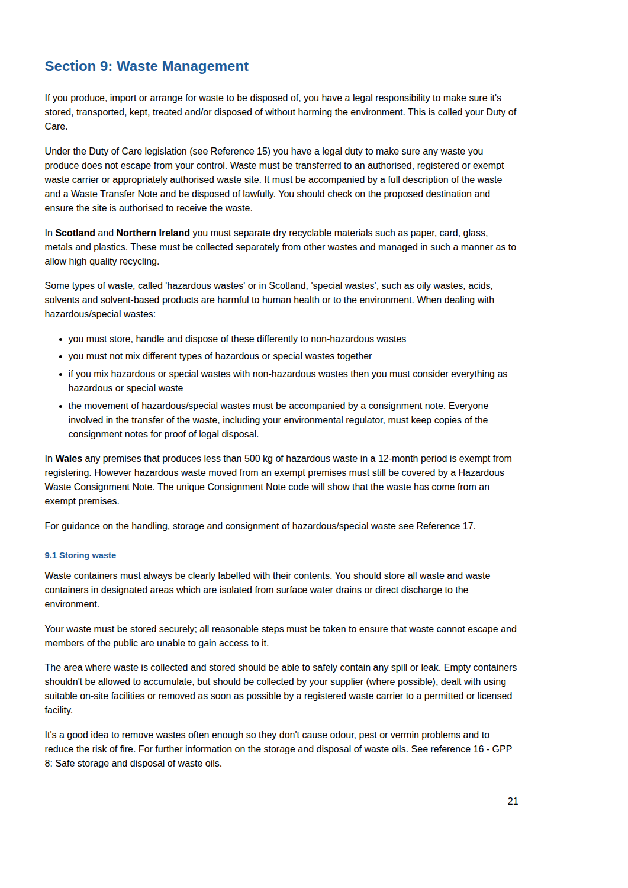Section 9: Waste Management
If you produce, import or arrange for waste to be disposed of, you have a legal responsibility to make sure it's stored, transported, kept, treated and/or disposed of without harming the environment. This is called your Duty of Care.
Under the Duty of Care legislation (see Reference 15) you have a legal duty to make sure any waste you produce does not escape from your control. Waste must be transferred to an authorised, registered or exempt waste carrier or appropriately authorised waste site. It must be accompanied by a full description of the waste and a Waste Transfer Note and be disposed of lawfully. You should check on the proposed destination and ensure the site is authorised to receive the waste.
In Scotland and Northern Ireland you must separate dry recyclable materials such as paper, card, glass, metals and plastics. These must be collected separately from other wastes and managed in such a manner as to allow high quality recycling.
Some types of waste, called 'hazardous wastes' or in Scotland, 'special wastes', such as oily wastes, acids, solvents and solvent-based products are harmful to human health or to the environment. When dealing with hazardous/special wastes:
you must store, handle and dispose of these differently to non-hazardous wastes
you must not mix different types of hazardous or special wastes together
if you mix hazardous or special wastes with non-hazardous wastes then you must consider everything as hazardous or special waste
the movement of hazardous/special wastes must be accompanied by a consignment note. Everyone involved in the transfer of the waste, including your environmental regulator, must keep copies of the consignment notes for proof of legal disposal.
In Wales any premises that produces less than 500 kg of hazardous waste in a 12-month period is exempt from registering. However hazardous waste moved from an exempt premises must still be covered by a Hazardous Waste Consignment Note. The unique Consignment Note code will show that the waste has come from an exempt premises.
For guidance on the handling, storage and consignment of hazardous/special waste see Reference 17.
9.1 Storing waste
Waste containers must always be clearly labelled with their contents. You should store all waste and waste containers in designated areas which are isolated from surface water drains or direct discharge to the environment.
Your waste must be stored securely; all reasonable steps must be taken to ensure that waste cannot escape and members of the public are unable to gain access to it.
The area where waste is collected and stored should be able to safely contain any spill or leak. Empty containers shouldn't be allowed to accumulate, but should be collected by your supplier (where possible), dealt with using suitable on-site facilities or removed as soon as possible by a registered waste carrier to a permitted or licensed facility.
It's a good idea to remove wastes often enough so they don't cause odour, pest or vermin problems and to reduce the risk of fire. For further information on the storage and disposal of waste oils. See reference 16 - GPP 8: Safe storage and disposal of waste oils.
21